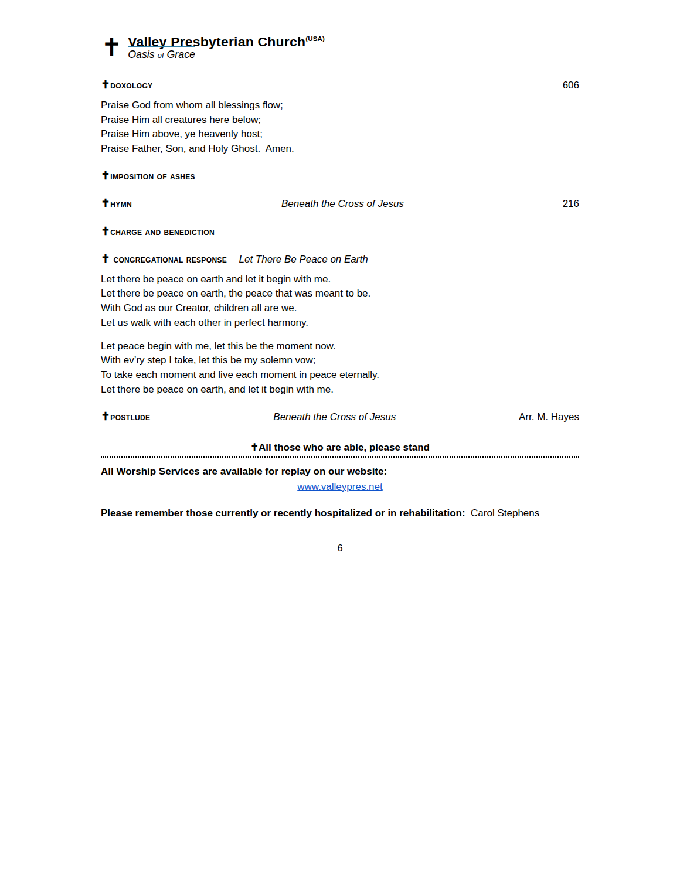✝ Valley Presbyterian Church(USA)
Oasis of Grace
✝Doxology 606
Praise God from whom all blessings flow;
Praise Him all creatures here below;
Praise Him above, ye heavenly host;
Praise Father, Son, and Holy Ghost. Amen.
✝Imposition of Ashes
✝Hymn Beneath the Cross of Jesus 216
✝Charge and Benediction
✝ Congregational Response Let There Be Peace on Earth
Let there be peace on earth and let it begin with me.
Let there be peace on earth, the peace that was meant to be.
With God as our Creator, children all are we.
Let us walk with each other in perfect harmony.
Let peace begin with me, let this be the moment now.
With ev’ry step I take, let this be my solemn vow;
To take each moment and live each moment in peace eternally.
Let there be peace on earth, and let it begin with me.
✝Postlude Beneath the Cross of Jesus Arr. M. Hayes
✝All those who are able, please stand
All Worship Services are available for replay on our website:
www.valleypres.net
Please remember those currently or recently hospitalized or in rehabilitation: Carol Stephens
6